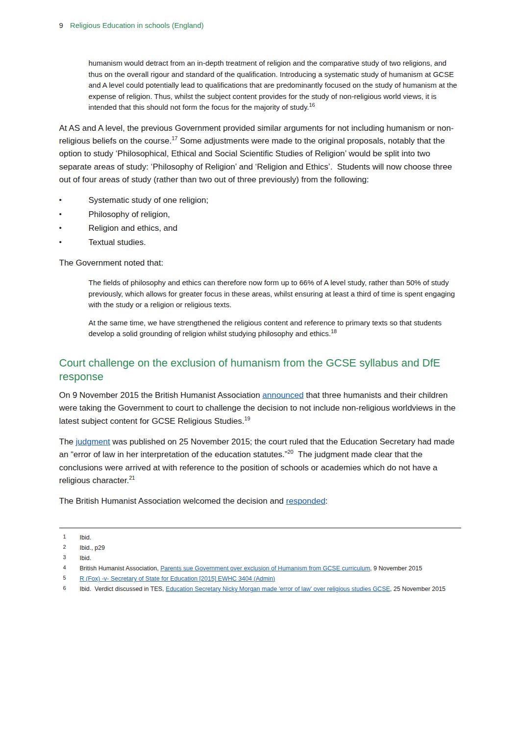9 Religious Education in schools (England)
humanism would detract from an in-depth treatment of religion and the comparative study of two religions, and thus on the overall rigour and standard of the qualification. Introducing a systematic study of humanism at GCSE and A level could potentially lead to qualifications that are predominantly focused on the study of humanism at the expense of religion. Thus, whilst the subject content provides for the study of non-religious world views, it is intended that this should not form the focus for the majority of study.16
At AS and A level, the previous Government provided similar arguments for not including humanism or non-religious beliefs on the course.17 Some adjustments were made to the original proposals, notably that the option to study ‘Philosophical, Ethical and Social Scientific Studies of Religion’ would be split into two separate areas of study: ‘Philosophy of Religion’ and ‘Religion and Ethics’. Students will now choose three out of four areas of study (rather than two out of three previously) from the following:
Systematic study of one religion;
Philosophy of religion,
Religion and ethics, and
Textual studies.
The Government noted that:
The fields of philosophy and ethics can therefore now form up to 66% of A level study, rather than 50% of study previously, which allows for greater focus in these areas, whilst ensuring at least a third of time is spent engaging with the study or a religion or religious texts.
At the same time, we have strengthened the religious content and reference to primary texts so that students develop a solid grounding of religion whilst studying philosophy and ethics.18
Court challenge on the exclusion of humanism from the GCSE syllabus and DfE response
On 9 November 2015 the British Humanist Association announced that three humanists and their children were taking the Government to court to challenge the decision to not include non-religious worldviews in the latest subject content for GCSE Religious Studies.19
The judgment was published on 25 November 2015; the court ruled that the Education Secretary had made an “error of law in her interpretation of the education statutes.”20 The judgment made clear that the conclusions were arrived at with reference to the position of schools or academies which do not have a religious character.21
The British Humanist Association welcomed the decision and responded:
Ibid.
Ibid., p29
Ibid.
British Humanist Association, Parents sue Government over exclusion of Humanism from GCSE curriculum, 9 November 2015
R (Fox) -v- Secretary of State for Education [2015] EWHC 3404 (Admin)
Ibid. Verdict discussed in TES, Education Secretary Nicky Morgan made 'error of law' over religious studies GCSE, 25 November 2015